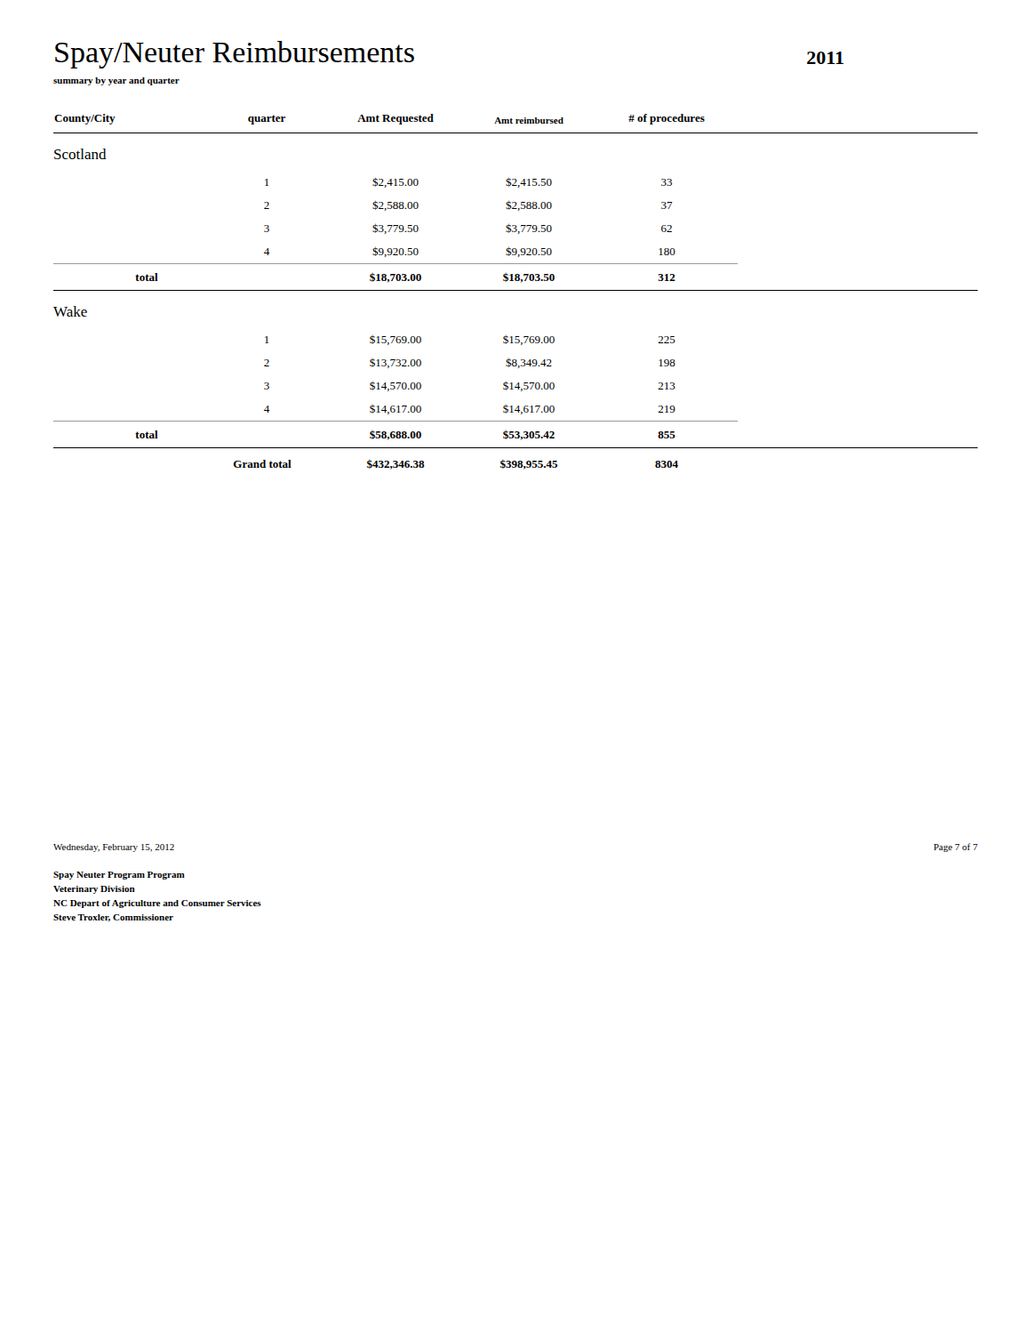Spay/Neuter Reimbursements
2011
summary by year and quarter
| County/City | quarter | Amt Requested | Amt reimbursed | # of procedures | |
| --- | --- | --- | --- | --- | --- |
| Scotland |
| | 1 | $2,415.00 | $2,415.50 | 33 | |
| | 2 | $2,588.00 | $2,588.00 | 37 | |
| | 3 | $3,779.50 | $3,779.50 | 62 | |
| | 4 | $9,920.50 | $9,920.50 | 180 | |
| total | | $18,703.00 | $18,703.50 | 312 | |
| Wake |
| | 1 | $15,769.00 | $15,769.00 | 225 | |
| | 2 | $13,732.00 | $8,349.42 | 198 | |
| | 3 | $14,570.00 | $14,570.00 | 213 | |
| | 4 | $14,617.00 | $14,617.00 | 219 | |
| total | | $58,688.00 | $53,305.42 | 855 | |
| | Grand total | $432,346.38 | $398,955.45 | 8304 | |
Wednesday, February 15, 2012 Page 7 of 7
Spay Neuter Program Program
Veterinary Division
NC Depart of Agriculture and Consumer Services
Steve Troxler, Commissioner